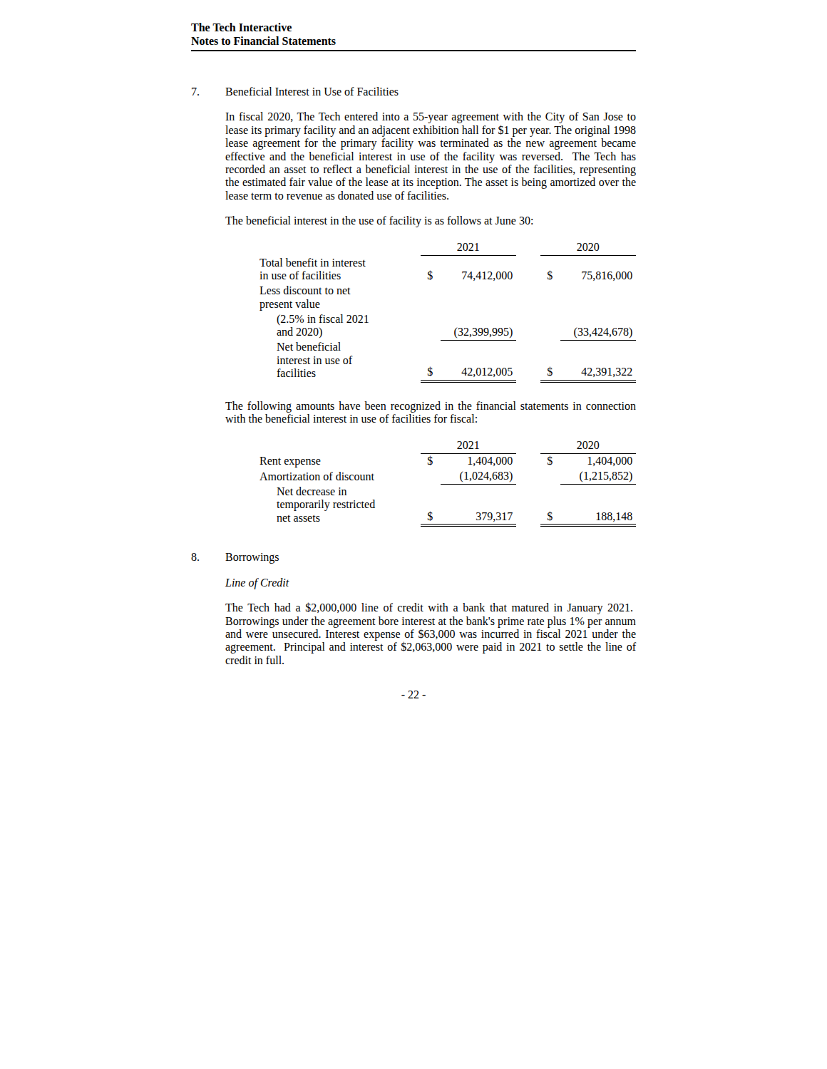The Tech Interactive
Notes to Financial Statements
7.
Beneficial Interest in Use of Facilities
In fiscal 2020, The Tech entered into a 55-year agreement with the City of San Jose to lease its primary facility and an adjacent exhibition hall for $1 per year. The original 1998 lease agreement for the primary facility was terminated as the new agreement became effective and the beneficial interest in use of the facility was reversed. The Tech has recorded an asset to reflect a beneficial interest in the use of the facilities, representing the estimated fair value of the lease at its inception. The asset is being amortized over the lease term to revenue as donated use of facilities.
The beneficial interest in the use of facility is as follows at June 30:
| | | 2021 | | 2020 |
| Total benefit in interest in use of facilities | | $ | 74,412,000 | | $ | 75,816,000 |
| Less discount to net present value | | | | | | |
| (2.5% in fiscal 2021 and 2020) | | | (32,399,995) | | | (33,424,678) |
| Net beneficial interest in use of facilities | | $ | 42,012,005 | | $ | 42,391,322 |
The following amounts have been recognized in the financial statements in connection with the beneficial interest in use of facilities for fiscal:
| | | 2021 | | 2020 |
| Rent expense | | $ | 1,404,000 | | $ | 1,404,000 |
| Amortization of discount | | | (1,024,683) | | | (1,215,852) |
| Net decrease in temporarily restricted net assets | | $ | 379,317 | | $ | 188,148 |
8.
Borrowings
Line of Credit
The Tech had a $2,000,000 line of credit with a bank that matured in January 2021. Borrowings under the agreement bore interest at the bank's prime rate plus 1% per annum and were unsecured. Interest expense of $63,000 was incurred in fiscal 2021 under the agreement. Principal and interest of $2,063,000 were paid in 2021 to settle the line of credit in full.
- 22 -